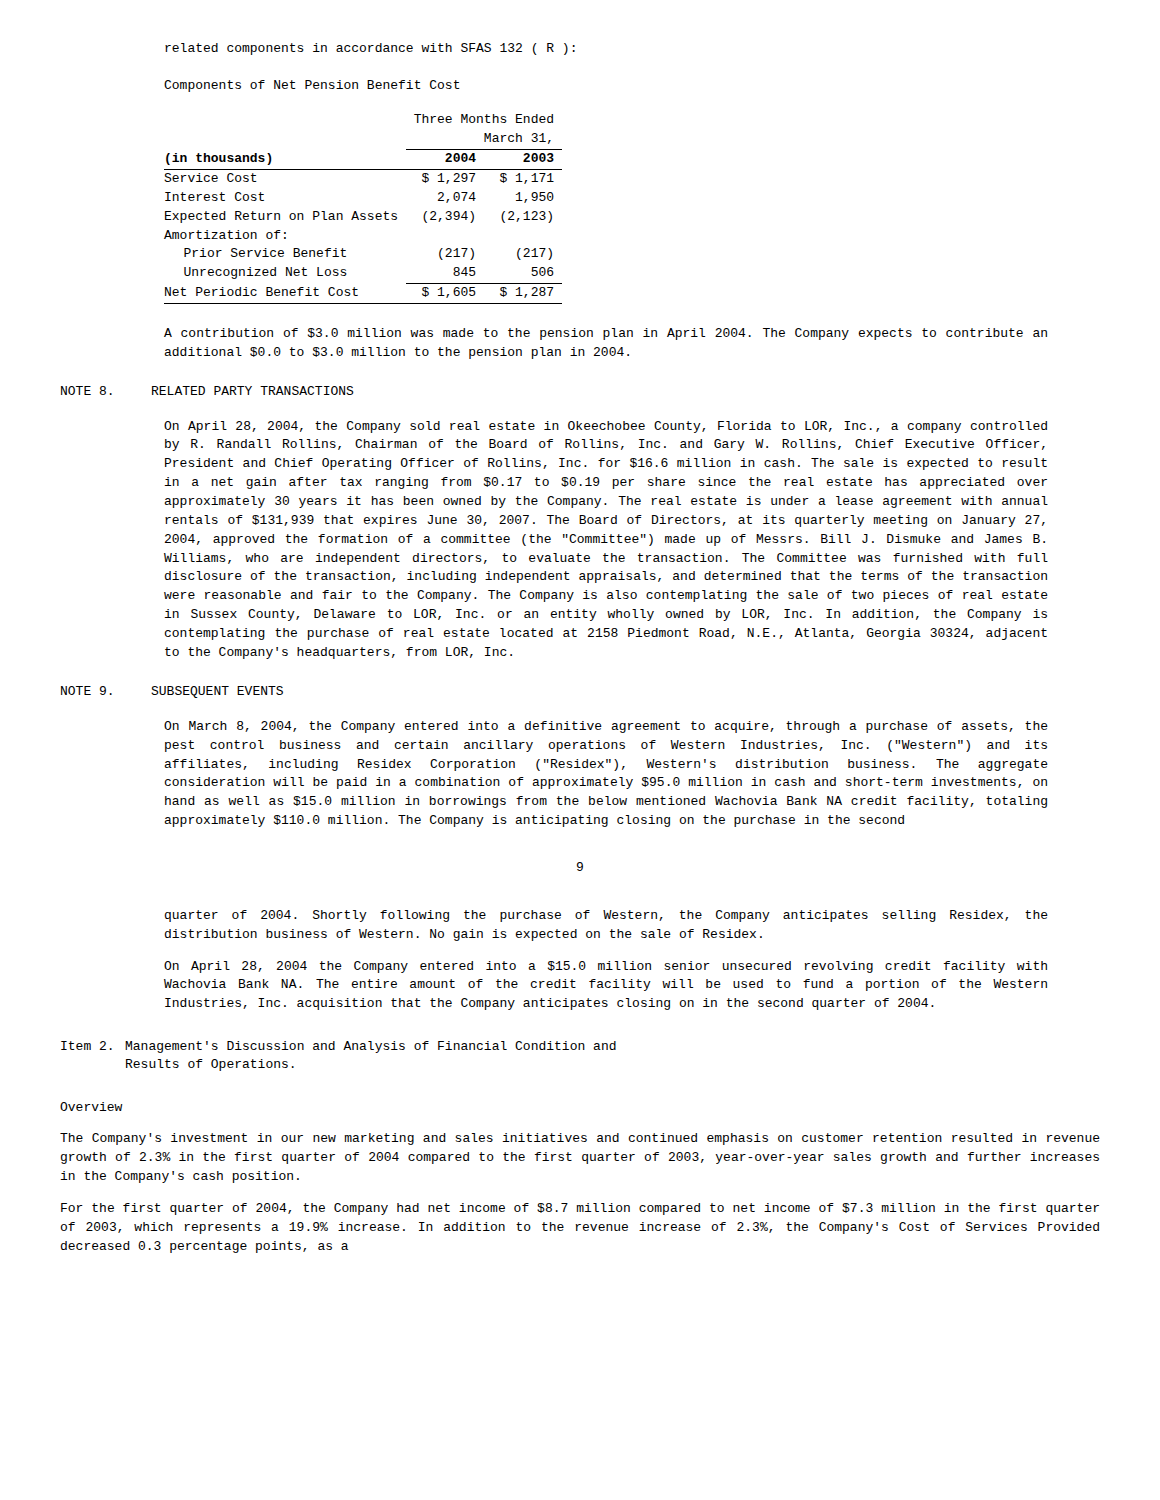related components in accordance with SFAS 132 ( R ):
Components of Net Pension Benefit Cost
| | Three Months Ended March 31, |
| (in thousands) | 2004 | 2003 |
| Service Cost | $ 1,297 | $ 1,171 |
| Interest Cost | 2,074 | 1,950 |
| Expected Return on Plan Assets | (2,394) | (2,123) |
| Amortization of: | | |
| Prior Service Benefit | (217) | (217) |
| Unrecognized Net Loss | 845 | 506 |
| Net Periodic Benefit Cost | $ 1,605 | $ 1,287 |
A contribution of $3.0 million was made to the pension plan in April 2004. The Company expects to contribute an additional $0.0 to $3.0 million to the pension plan in 2004.
NOTE 8. RELATED PARTY TRANSACTIONS
On April 28, 2004, the Company sold real estate in Okeechobee County, Florida to LOR, Inc., a company controlled by R. Randall Rollins, Chairman of the Board of Rollins, Inc. and Gary W. Rollins, Chief Executive Officer, President and Chief Operating Officer of Rollins, Inc. for $16.6 million in cash. The sale is expected to result in a net gain after tax ranging from $0.17 to $0.19 per share since the real estate has appreciated over approximately 30 years it has been owned by the Company. The real estate is under a lease agreement with annual rentals of $131,939 that expires June 30, 2007. The Board of Directors, at its quarterly meeting on January 27, 2004, approved the formation of a committee (the "Committee") made up of Messrs. Bill J. Dismuke and James B. Williams, who are independent directors, to evaluate the transaction. The Committee was furnished with full disclosure of the transaction, including independent appraisals, and determined that the terms of the transaction were reasonable and fair to the Company. The Company is also contemplating the sale of two pieces of real estate in Sussex County, Delaware to LOR, Inc. or an entity wholly owned by LOR, Inc. In addition, the Company is contemplating the purchase of real estate located at 2158 Piedmont Road, N.E., Atlanta, Georgia 30324, adjacent to the Company's headquarters, from LOR, Inc.
NOTE 9. SUBSEQUENT EVENTS
On March 8, 2004, the Company entered into a definitive agreement to acquire, through a purchase of assets, the pest control business and certain ancillary operations of Western Industries, Inc. ("Western") and its affiliates, including Residex Corporation ("Residex"), Western's distribution business. The aggregate consideration will be paid in a combination of approximately $95.0 million in cash and short-term investments, on hand as well as $15.0 million in borrowings from the below mentioned Wachovia Bank NA credit facility, totaling approximately $110.0 million. The Company is anticipating closing on the purchase in the second
9
quarter of 2004. Shortly following the purchase of Western, the Company anticipates selling Residex, the distribution business of Western. No gain is expected on the sale of Residex.
On April 28, 2004 the Company entered into a $15.0 million senior unsecured revolving credit facility with Wachovia Bank NA. The entire amount of the credit facility will be used to fund a portion of the Western Industries, Inc. acquisition that the Company anticipates closing on in the second quarter of 2004.
Item 2. Management's Discussion and Analysis of Financial Condition and Results of Operations.
Overview
The Company's investment in our new marketing and sales initiatives and continued emphasis on customer retention resulted in revenue growth of 2.3% in the first quarter of 2004 compared to the first quarter of 2003, year-over-year sales growth and further increases in the Company's cash position.
For the first quarter of 2004, the Company had net income of $8.7 million compared to net income of $7.3 million in the first quarter of 2003, which represents a 19.9% increase. In addition to the revenue increase of 2.3%, the Company's Cost of Services Provided decreased 0.3 percentage points, as a